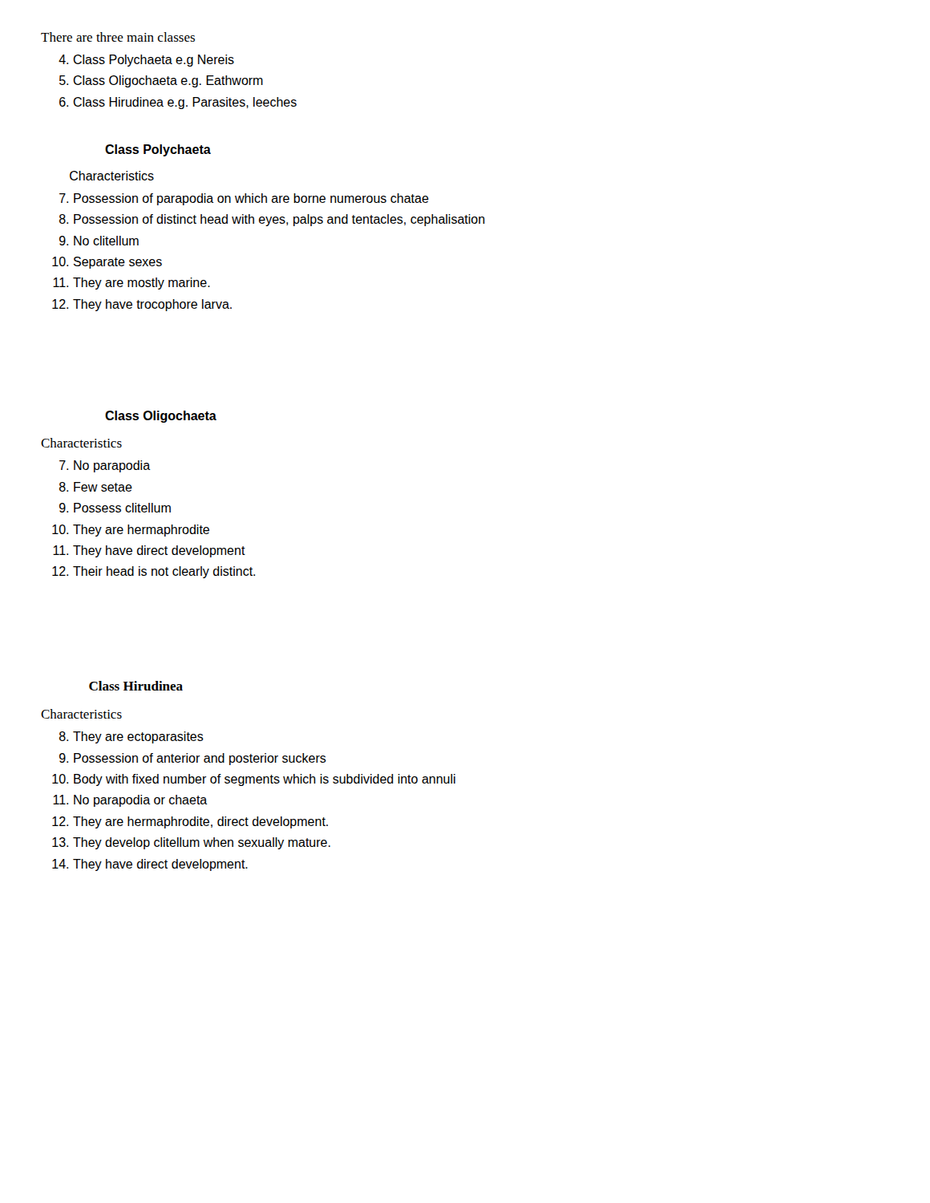There are three main classes
Class Polychaeta e.g Nereis
Class Oligochaeta e.g. Eathworm
Class Hirudinea e.g. Parasites, leeches
Class Polychaeta
Characteristics
Possession of parapodia on which are borne numerous chatae
Possession of distinct head with eyes, palps and tentacles, cephalisation
No clitellum
Separate sexes
They are mostly marine.
They have trocophore larva.
Class Oligochaeta
Characteristics
No parapodia
Few setae
Possess clitellum
They are hermaphrodite
They have direct development
Their head is not clearly distinct.
Class Hirudinea
Characteristics
They are ectoparasites
Possession of anterior and posterior suckers
Body with fixed number of segments which is subdivided into annuli
No parapodia or chaeta
They are hermaphrodite, direct development.
They develop clitellum when sexually mature.
They have direct development.